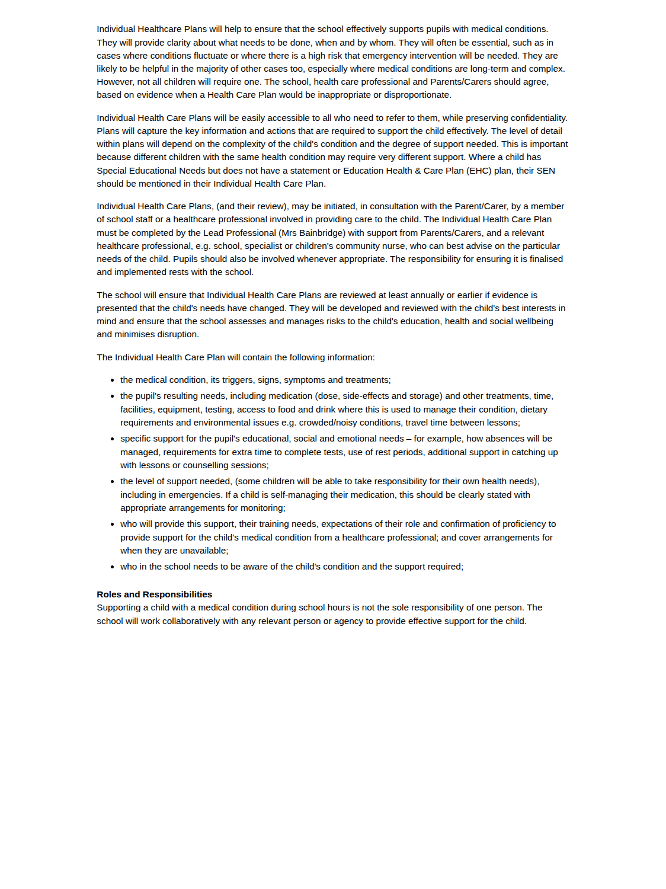Individual Healthcare Plans will help to ensure that the school effectively supports pupils with medical conditions. They will provide clarity about what needs to be done, when and by whom. They will often be essential, such as in cases where conditions fluctuate or where there is a high risk that emergency intervention will be needed. They are likely to be helpful in the majority of other cases too, especially where medical conditions are long-term and complex. However, not all children will require one. The school, health care professional and Parents/Carers should agree, based on evidence when a Health Care Plan would be inappropriate or disproportionate.
Individual Health Care Plans will be easily accessible to all who need to refer to them, while preserving confidentiality. Plans will capture the key information and actions that are required to support the child effectively. The level of detail within plans will depend on the complexity of the child's condition and the degree of support needed. This is important because different children with the same health condition may require very different support. Where a child has Special Educational Needs but does not have a statement or Education Health & Care Plan (EHC) plan, their SEN should be mentioned in their Individual Health Care Plan.
Individual Health Care Plans, (and their review), may be initiated, in consultation with the Parent/Carer, by a member of school staff or a healthcare professional involved in providing care to the child. The Individual Health Care Plan must be completed by the Lead Professional (Mrs Bainbridge) with support from Parents/Carers, and a relevant healthcare professional, e.g. school, specialist or children's community nurse, who can best advise on the particular needs of the child. Pupils should also be involved whenever appropriate. The responsibility for ensuring it is finalised and implemented rests with the school.
The school will ensure that Individual Health Care Plans are reviewed at least annually or earlier if evidence is presented that the child's needs have changed. They will be developed and reviewed with the child's best interests in mind and ensure that the school assesses and manages risks to the child's education, health and social wellbeing and minimises disruption.
The Individual Health Care Plan will contain the following information:
the medical condition, its triggers, signs, symptoms and treatments;
the pupil's resulting needs, including medication (dose, side-effects and storage) and other treatments, time, facilities, equipment, testing, access to food and drink where this is used to manage their condition, dietary requirements and environmental issues e.g. crowded/noisy conditions, travel time between lessons;
specific support for the pupil's educational, social and emotional needs – for example, how absences will be managed, requirements for extra time to complete tests, use of rest periods, additional support in catching up with lessons or counselling sessions;
the level of support needed, (some children will be able to take responsibility for their own health needs), including in emergencies. If a child is self-managing their medication, this should be clearly stated with appropriate arrangements for monitoring;
who will provide this support, their training needs, expectations of their role and confirmation of proficiency to provide support for the child's medical condition from a healthcare professional; and cover arrangements for when they are unavailable;
who in the school needs to be aware of the child's condition and the support required;
Roles and Responsibilities
Supporting a child with a medical condition during school hours is not the sole responsibility of one person. The school will work collaboratively with any relevant person or agency to provide effective support for the child.